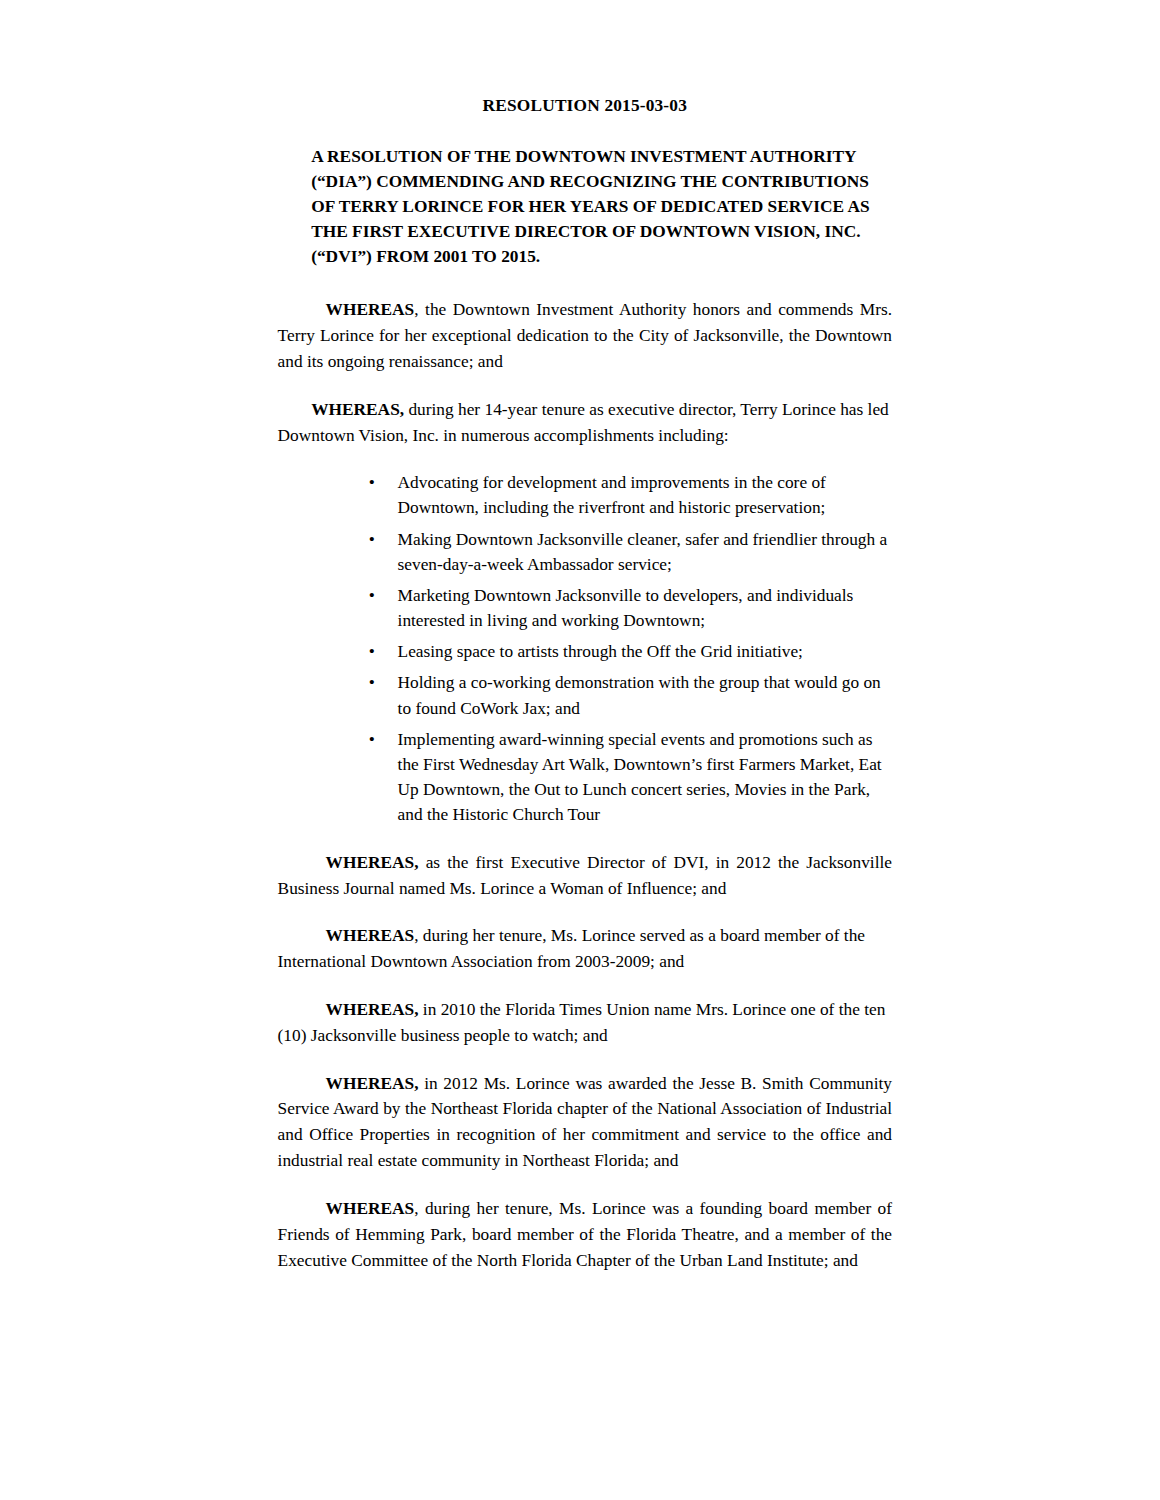RESOLUTION 2015-03-03
A RESOLUTION OF THE DOWNTOWN INVESTMENT AUTHORITY
(“DIA”) COMMENDING AND RECOGNIZING THE CONTRIBUTIONS
OF TERRY LORINCE FOR HER YEARS OF DEDICATED SERVICE AS
THE FIRST EXECUTIVE DIRECTOR OF DOWNTOWN VISION, INC.
(“DVI”) FROM 2001 TO 2015.
WHEREAS, the Downtown Investment Authority honors and commends Mrs. Terry Lorince for her exceptional dedication to the City of Jacksonville, the Downtown and its ongoing renaissance; and
WHEREAS, during her 14-year tenure as executive director, Terry Lorince has led Downtown Vision, Inc. in numerous accomplishments including:
Advocating for development and improvements in the core of Downtown, including the riverfront and historic preservation;
Making Downtown Jacksonville cleaner, safer and friendlier through a seven-day-a-week Ambassador service;
Marketing Downtown Jacksonville to developers, and individuals interested in living and working Downtown;
Leasing space to artists through the Off the Grid initiative;
Holding a co-working demonstration with the group that would go on to found CoWork Jax; and
Implementing award-winning special events and promotions such as the First Wednesday Art Walk, Downtown’s first Farmers Market, Eat Up Downtown, the Out to Lunch concert series, Movies in the Park, and the Historic Church Tour
WHEREAS, as the first Executive Director of DVI, in 2012 the Jacksonville Business Journal named Ms. Lorince a Woman of Influence; and
WHEREAS, during her tenure, Ms. Lorince served as a board member of the International Downtown Association from 2003-2009; and
WHEREAS, in 2010 the Florida Times Union name Mrs. Lorince one of the ten (10) Jacksonville business people to watch; and
WHEREAS, in 2012 Ms. Lorince was awarded the Jesse B. Smith Community Service Award by the Northeast Florida chapter of the National Association of Industrial and Office Properties in recognition of her commitment and service to the office and industrial real estate community in Northeast Florida; and
WHEREAS, during her tenure, Ms. Lorince was a founding board member of Friends of Hemming Park, board member of the Florida Theatre, and a member of the Executive Committee of the North Florida Chapter of the Urban Land Institute; and